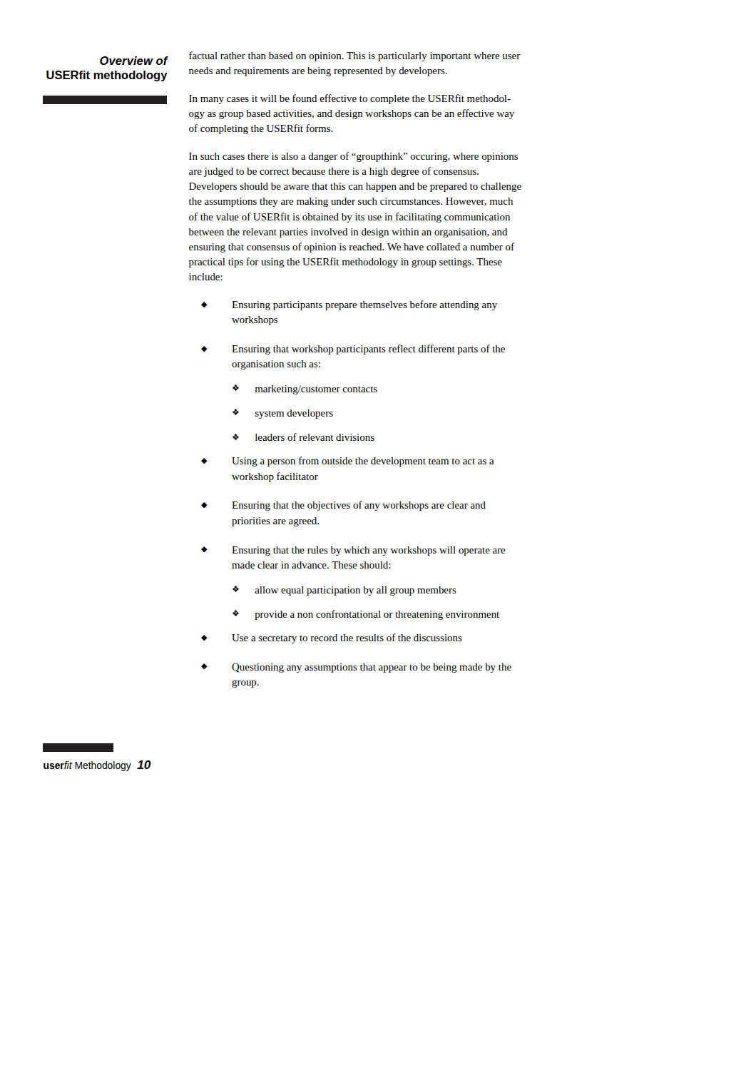Overview of
USERfit methodology
factual rather than based on opinion. This is particularly important where user needs and requirements are being represented by developers.
In many cases it will be found effective to complete the USERfit methodology as group based activities, and design workshops can be an effective way of completing the USERfit forms.
In such cases there is also a danger of “groupthink” occuring, where opinions are judged to be correct because there is a high degree of consensus. Developers should be aware that this can happen and be prepared to challenge the assumptions they are making under such circumstances. However, much of the value of USERfit is obtained by its use in facilitating communication between the relevant parties involved in design within an organisation, and ensuring that consensus of opinion is reached. We have collated a number of practical tips for using the USERfit methodology in group settings. These include:
Ensuring participants prepare themselves before attending any workshops
Ensuring that workshop participants reflect different parts of the organisation such as:
marketing/customer contacts
system developers
leaders of relevant divisions
Using a person from outside the development team to act as a workshop facilitator
Ensuring that the objectives of any workshops are clear and priorities are agreed.
Ensuring that the rules by which any workshops will operate are made clear in advance. These should:
allow equal participation by all group members
provide a non confrontational or threatening environment
Use a secretary to record the results of the discussions
Questioning any assumptions that appear to be being made by the group.
user fit Methodology 10